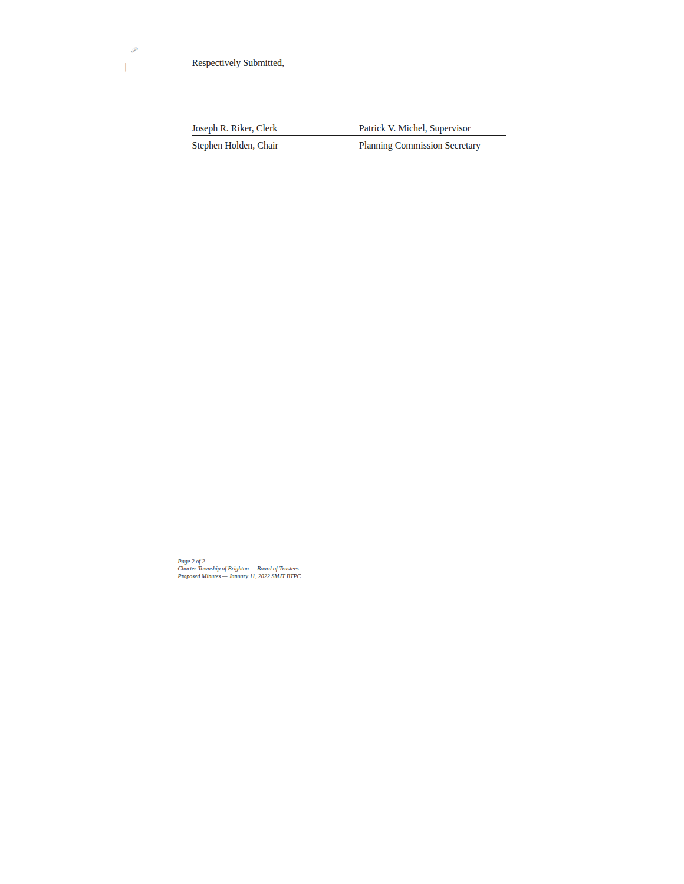𝒫 │
Respectively Submitted,
| Joseph R. Riker, Clerk | Patrick V. Michel, Supervisor |
| Stephen Holden, Chair | Planning Commission Secretary |
Page 2 of 2
Charter Township of Brighton — Board of Trustees
Proposed Minutes — January 11, 2022 SMJT BTPC